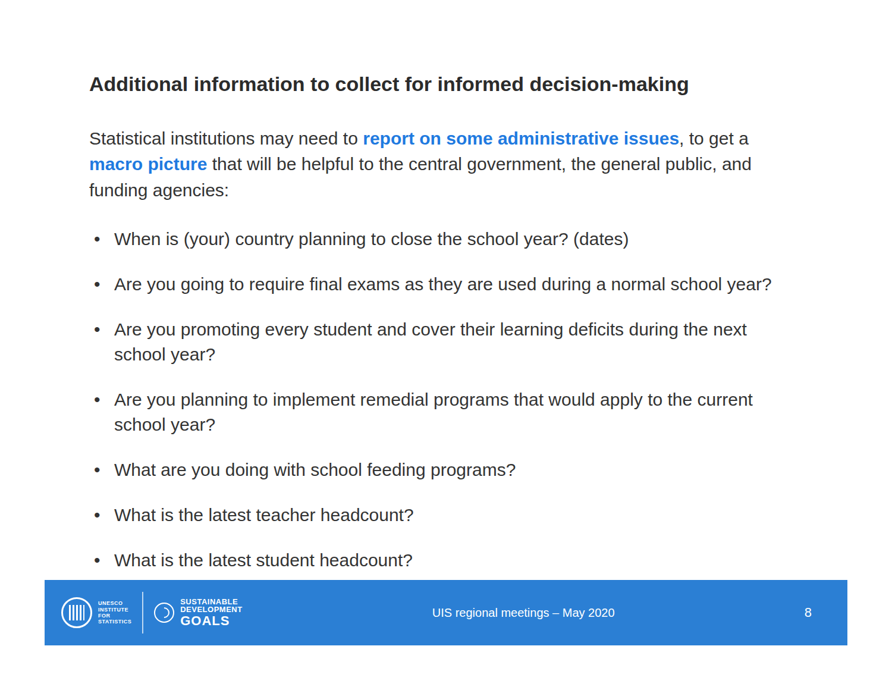Additional information to collect for informed decision-making
Statistical institutions may need to report on some administrative issues, to get a macro picture that will be helpful to the central government, the general public, and funding agencies:
When is (your) country planning to close the school year? (dates)
Are you going to require final exams as they are used during a normal school year?
Are you promoting every student and cover their learning deficits during the next school year?
Are you planning to implement remedial programs that would apply to the current school year?
What are you doing with school feeding programs?
What is the latest teacher headcount?
What is the latest student headcount?
UNESCO
Institute
for
Statistics
Sustainable
Development
Goals
UIS regional meetings – May 2020
8